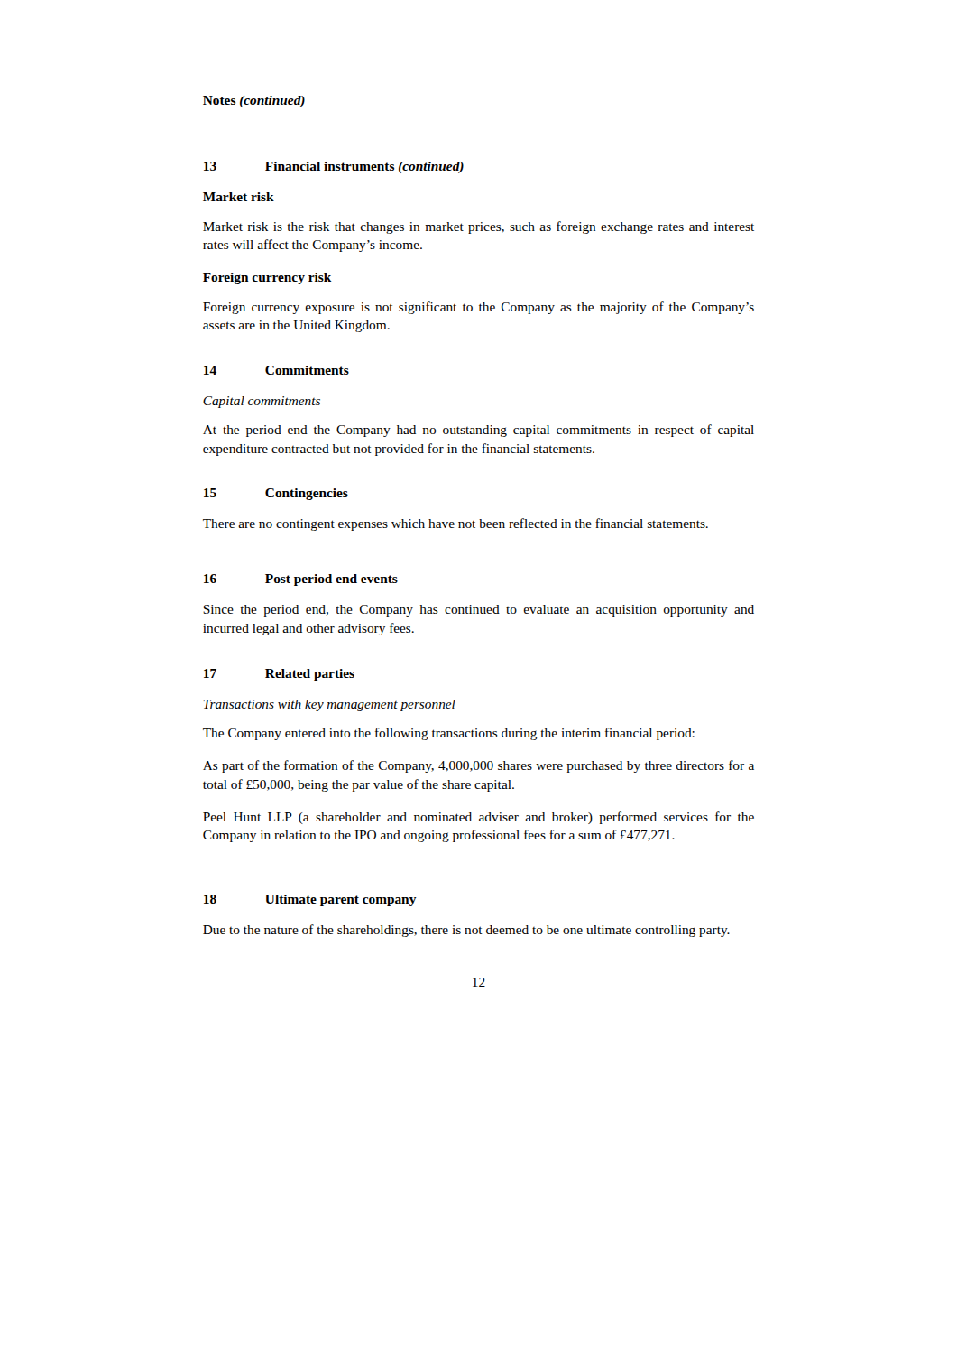Notes (continued)
13 Financial instruments (continued)
Market risk
Market risk is the risk that changes in market prices, such as foreign exchange rates and interest rates will affect the Company’s income.
Foreign currency risk
Foreign currency exposure is not significant to the Company as the majority of the Company’s assets are in the United Kingdom.
14 Commitments
Capital commitments
At the period end the Company had no outstanding capital commitments in respect of capital expenditure contracted but not provided for in the financial statements.
15 Contingencies
There are no contingent expenses which have not been reflected in the financial statements.
16 Post period end events
Since the period end, the Company has continued to evaluate an acquisition opportunity and incurred legal and other advisory fees.
17 Related parties
Transactions with key management personnel
The Company entered into the following transactions during the interim financial period:
As part of the formation of the Company, 4,000,000 shares were purchased by three directors for a total of £50,000, being the par value of the share capital.
Peel Hunt LLP (a shareholder and nominated adviser and broker) performed services for the Company in relation to the IPO and ongoing professional fees for a sum of £477,271.
18 Ultimate parent company
Due to the nature of the shareholdings, there is not deemed to be one ultimate controlling party.
12